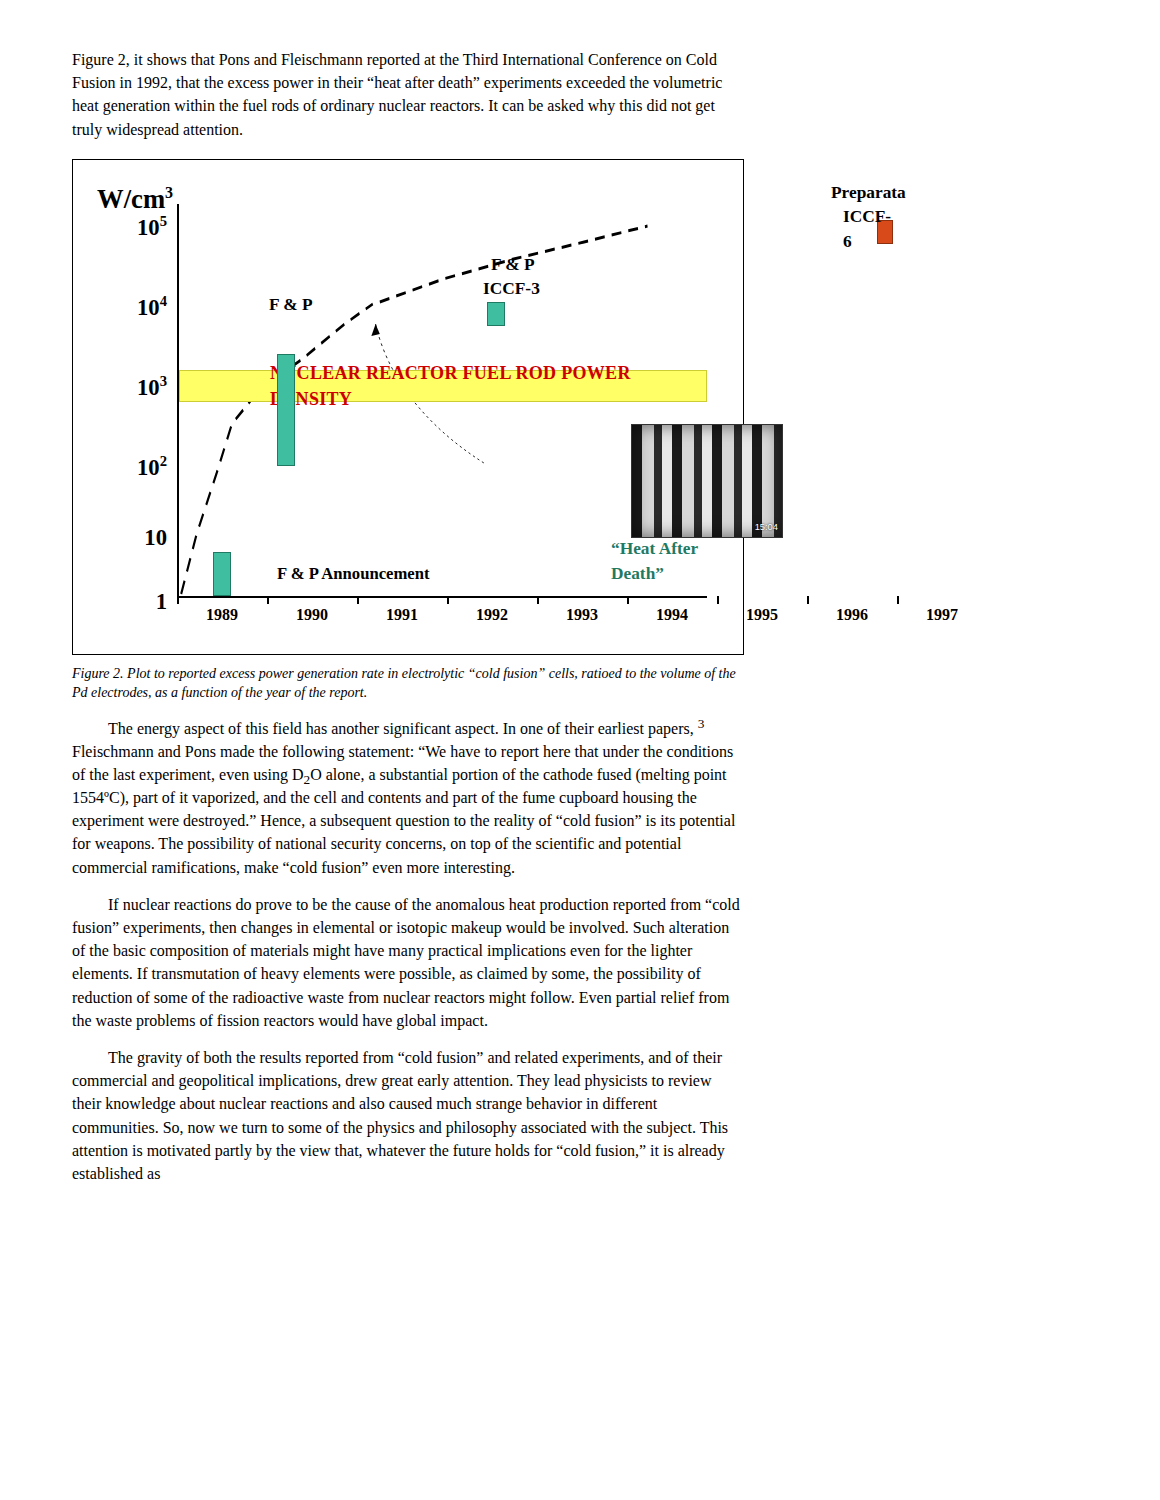Figure 2, it shows that Pons and Fleischmann reported at the Third International Conference on Cold Fusion in 1992, that the excess power in their “heat after death” experiments exceeded the volumetric heat generation within the fuel rods of ordinary nuclear reactors. It can be asked why this did not get truly widespread attention.
W/cm3
105
104
103
102
10
1
1989
1990
1991
1992
1993
1994
1995
1996
1997
NUCLEAR REACTOR FUEL ROD POWER DENSITY
Preparata
ICCF-6
F & P
ICCF-3
F & P
F & P Announcement
“Heat After Death”
Figure 2. Plot to reported excess power generation rate in electrolytic “cold fusion” cells, ratioed to the volume of the Pd electrodes, as a function of the year of the report.
The energy aspect of this field has another significant aspect. In one of their earliest papers, 3 Fleischmann and Pons made the following statement: “We have to report here that under the conditions of the last experiment, even using D2O alone, a substantial portion of the cathode fused (melting point 1554ºC), part of it vaporized, and the cell and contents and part of the fume cupboard housing the experiment were destroyed.” Hence, a subsequent question to the reality of “cold fusion” is its potential for weapons. The possibility of national security concerns, on top of the scientific and potential commercial ramifications, make “cold fusion” even more interesting.
If nuclear reactions do prove to be the cause of the anomalous heat production reported from “cold fusion” experiments, then changes in elemental or isotopic makeup would be involved. Such alteration of the basic composition of materials might have many practical implications even for the lighter elements. If transmutation of heavy elements were possible, as claimed by some, the possibility of reduction of some of the radioactive waste from nuclear reactors might follow. Even partial relief from the waste problems of fission reactors would have global impact.
The gravity of both the results reported from “cold fusion” and related experiments, and of their commercial and geopolitical implications, drew great early attention. They lead physicists to review their knowledge about nuclear reactions and also caused much strange behavior in different communities. So, now we turn to some of the physics and philosophy associated with the subject. This attention is motivated partly by the view that, whatever the future holds for “cold fusion,” it is already established as